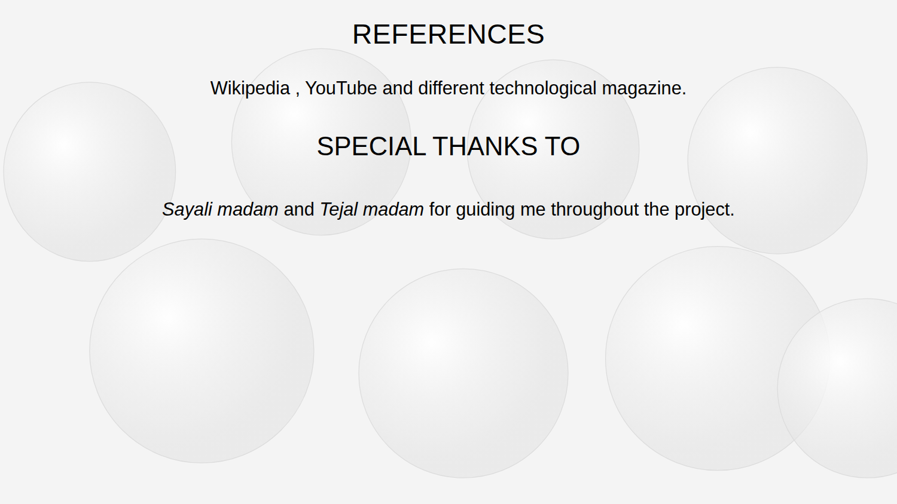REFERENCES
Wikipedia , YouTube and different technological magazine.
SPECIAL THANKS TO
Sayali madam and Tejal madam for guiding me throughout the project.